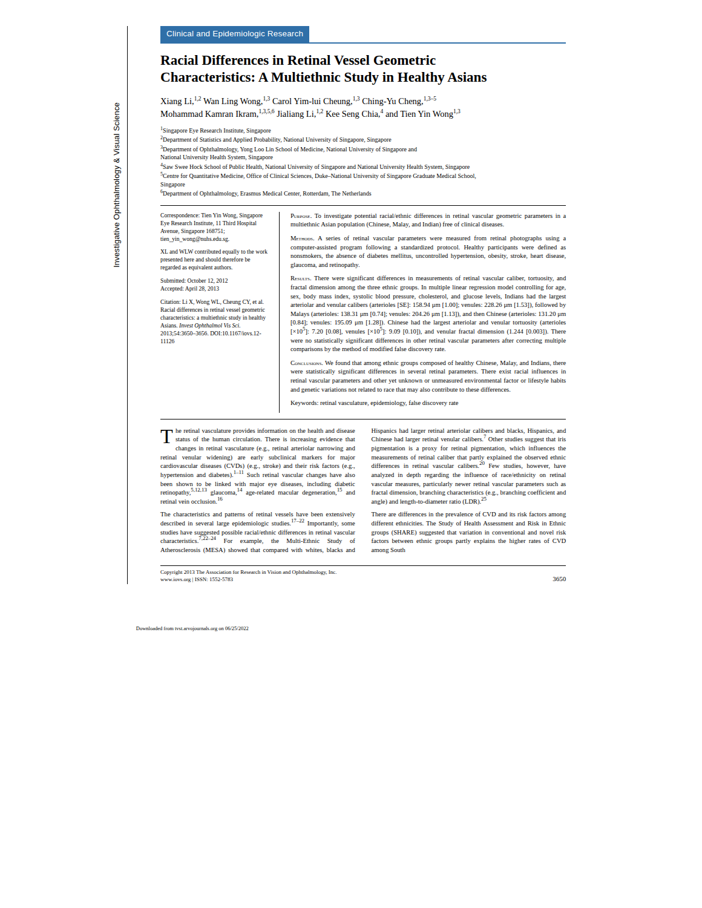Investigative Ophthalmology & Visual Science
Clinical and Epidemiologic Research
Racial Differences in Retinal Vessel Geometric
Characteristics: A Multiethnic Study in Healthy Asians
Xiang Li,1,2 Wan Ling Wong,1,3 Carol Yim-lui Cheung,1,3 Ching-Yu Cheng,1,3–5
Mohammad Kamran Ikram,1,3,5,6 Jialiang Li,1,2 Kee Seng Chia,4 and Tien Yin Wong1,3
1Singapore Eye Research Institute, Singapore
2Department of Statistics and Applied Probability, National University of Singapore, Singapore
3Department of Ophthalmology, Yong Loo Lin School of Medicine, National University of Singapore and
National University Health System, Singapore
4Saw Swee Hock School of Public Health, National University of Singapore and National University Health System, Singapore
5Centre for Quantitative Medicine, Office of Clinical Sciences, Duke–National University of Singapore Graduate Medical School,
Singapore
6Department of Ophthalmology, Erasmus Medical Center, Rotterdam, The Netherlands
Correspondence: Tien Yin Wong, Singapore Eye Research Institute, 11 Third Hospital Avenue, Singapore 168751;
tien_yin_wong@nuhs.edu.sg.
XL and WLW contributed equally to the work presented here and should therefore be regarded as equivalent authors.
Submitted: October 12, 2012
Accepted: April 28, 2013
Citation: Li X, Wong WL, Cheung CY, et al. Racial differences in retinal vessel geometric characteristics: a multiethnic study in healthy Asians. Invest Ophthalmol Vis Sci. 2013;54:3650–3656. DOI:10.1167/iovs.12-11126
Purpose. To investigate potential racial/ethnic differences in retinal vascular geometric parameters in a multiethnic Asian population (Chinese, Malay, and Indian) free of clinical diseases.
Methods. A series of retinal vascular parameters were measured from retinal photographs using a computer-assisted program following a standardized protocol. Healthy participants were defined as nonsmokers, the absence of diabetes mellitus, uncontrolled hypertension, obesity, stroke, heart disease, glaucoma, and retinopathy.
Results. There were significant differences in measurements of retinal vascular caliber, tortuosity, and fractal dimension among the three ethnic groups. In multiple linear regression model controlling for age, sex, body mass index, systolic blood pressure, cholesterol, and glucose levels, Indians had the largest arteriolar and venular calibers (arterioles [SE]: 158.94 μm [1.00]; venules: 228.26 μm [1.53]), followed by Malays (arterioles: 138.31 μm [0.74]; venules: 204.26 μm [1.13]), and then Chinese (arterioles: 131.20 μm [0.84]; venules: 195.09 μm [1.28]). Chinese had the largest arteriolar and venular tortuosity (arterioles [×105]: 7.20 [0.08], venules [×105]: 9.09 [0.10]), and venular fractal dimension (1.244 [0.003]). There were no statistically significant differences in other retinal vascular parameters after correcting multiple comparisons by the method of modified false discovery rate.
Conclusions. We found that among ethnic groups composed of healthy Chinese, Malay, and Indians, there were statistically significant differences in several retinal parameters. There exist racial influences in retinal vascular parameters and other yet unknown or unmeasured environmental factor or lifestyle habits and genetic variations not related to race that may also contribute to these differences.
Keywords: retinal vasculature, epidemiology, false discovery rate
The retinal vasculature provides information on the health and disease status of the human circulation. There is increasing evidence that changes in retinal vasculature (e.g., retinal arteriolar narrowing and retinal venular widening) are early subclinical markers for major cardiovascular diseases (CVDs) (e.g., stroke) and their risk factors (e.g., hypertension and diabetes).1–11 Such retinal vascular changes have also been shown to be linked with major eye diseases, including diabetic retinopathy,5,12,13 glaucoma,14 age-related macular degeneration,15 and retinal vein occlusion.16
The characteristics and patterns of retinal vessels have been extensively described in several large epidemiologic studies.17–22 Importantly, some studies have suggested possible racial/ethnic differences in retinal vascular characteristics.7,22–24 For example, the Multi-Ethnic Study of Atherosclerosis (MESA) showed that compared with whites, blacks and Hispanics had larger retinal arteriolar calibers and blacks, Hispanics, and Chinese had larger retinal venular calibers.7 Other studies suggest that iris pigmentation is a proxy for retinal pigmentation, which influences the measurements of retinal caliber that partly explained the observed ethnic differences in retinal vascular calibers.20 Few studies, however, have analyzed in depth regarding the influence of race/ethnicity on retinal vascular measures, particularly newer retinal vascular parameters such as fractal dimension, branching characteristics (e.g., branching coefficient and angle) and length-to-diameter ratio (LDR).25
There are differences in the prevalence of CVD and its risk factors among different ethnicities. The Study of Health Assessment and Risk in Ethnic groups (SHARE) suggested that variation in conventional and novel risk factors between ethnic groups partly explains the higher rates of CVD among South
Copyright 2013 The Association for Research in Vision and Ophthalmology, Inc.
www.iovs.org | ISSN: 1552-5783
3650
Downloaded from tvst.arvojournals.org on 06/25/2022